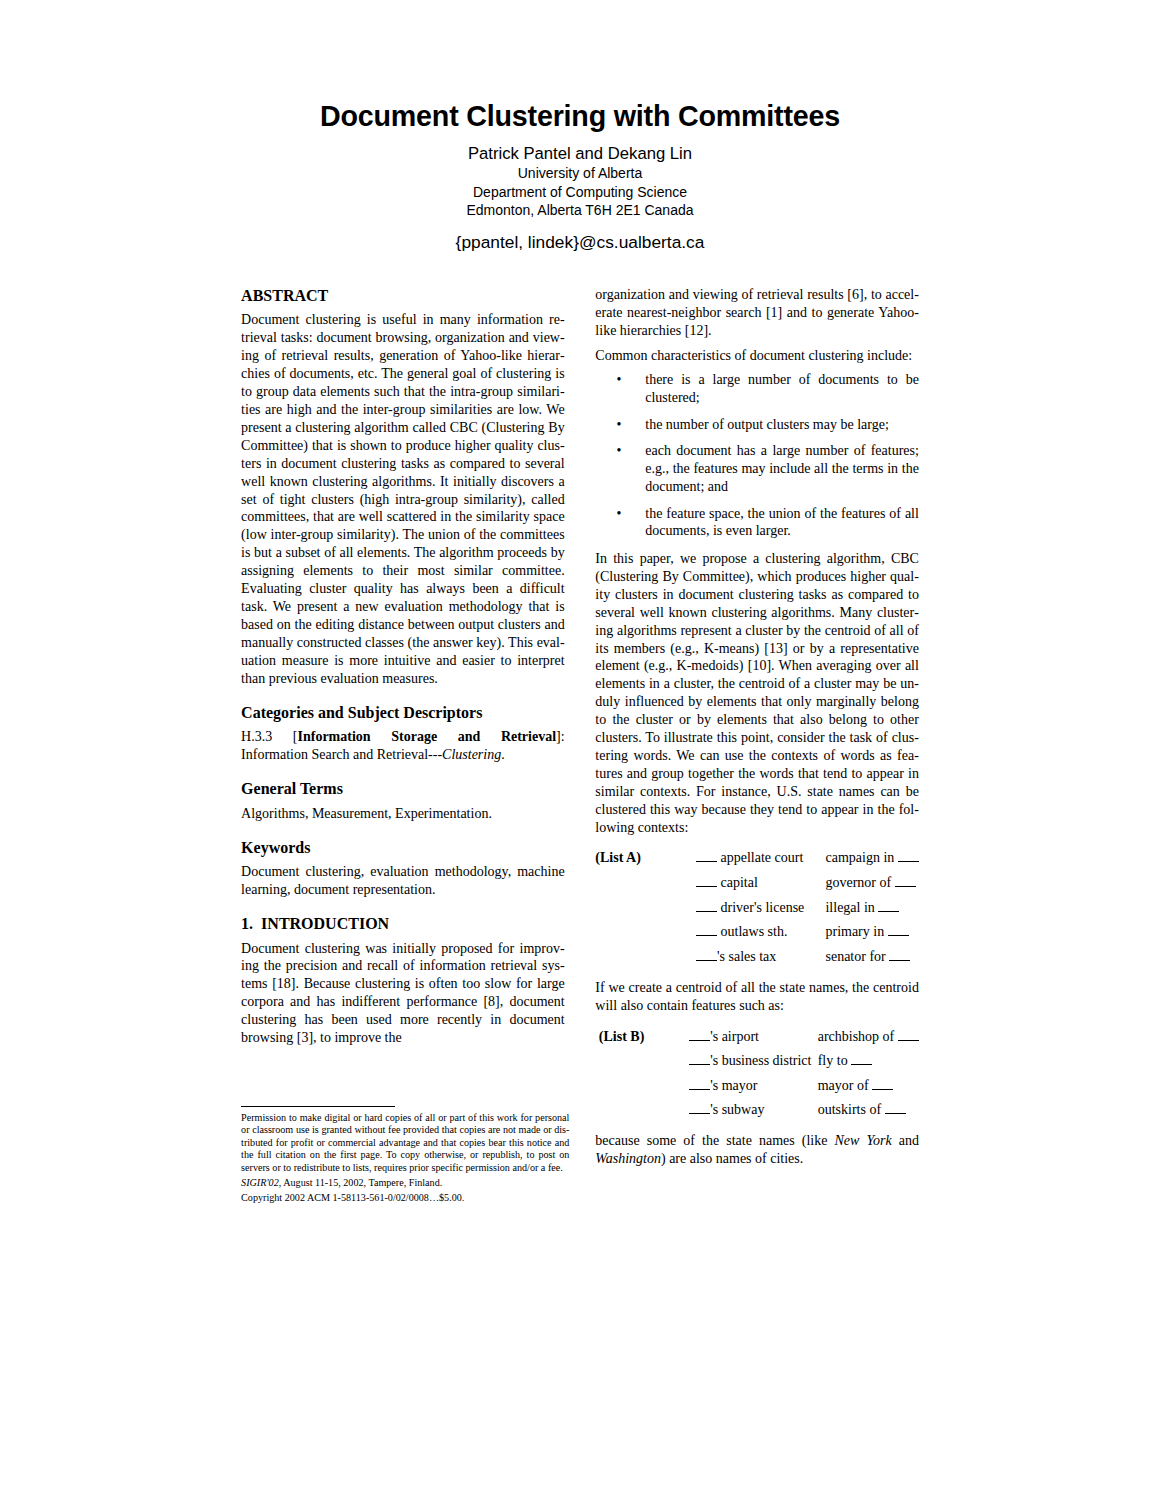Document Clustering with Committees
Patrick Pantel and Dekang Lin
University of Alberta
Department of Computing Science
Edmonton, Alberta T6H 2E1 Canada
{ppantel, lindek}@cs.ualberta.ca
ABSTRACT
Document clustering is useful in many information retrieval tasks: document browsing, organization and viewing of retrieval results, generation of Yahoo-like hierarchies of documents, etc. The general goal of clustering is to group data elements such that the intra-group similarities are high and the inter-group similarities are low. We present a clustering algorithm called CBC (Clustering By Committee) that is shown to produce higher quality clusters in document clustering tasks as compared to several well known clustering algorithms. It initially discovers a set of tight clusters (high intra-group similarity), called committees, that are well scattered in the similarity space (low inter-group similarity). The union of the committees is but a subset of all elements. The algorithm proceeds by assigning elements to their most similar committee. Evaluating cluster quality has always been a difficult task. We present a new evaluation methodology that is based on the editing distance between output clusters and manually constructed classes (the answer key). This evaluation measure is more intuitive and easier to interpret than previous evaluation measures.
Categories and Subject Descriptors
H.3.3 [Information Storage and Retrieval]: Information Search and Retrieval---Clustering.
General Terms
Algorithms, Measurement, Experimentation.
Keywords
Document clustering, evaluation methodology, machine learning, document representation.
1. INTRODUCTION
Document clustering was initially proposed for improving the precision and recall of information retrieval systems [18]. Because clustering is often too slow for large corpora and has indifferent performance [8], document clustering has been used more recently in document browsing [3], to improve the
organization and viewing of retrieval results [6], to accelerate nearest-neighbor search [1] and to generate Yahoo-like hierarchies [12].
Common characteristics of document clustering include:
there is a large number of documents to be clustered;
the number of output clusters may be large;
each document has a large number of features; e.g., the features may include all the terms in the document; and
the feature space, the union of the features of all documents, is even larger.
In this paper, we propose a clustering algorithm, CBC (Clustering By Committee), which produces higher quality clusters in document clustering tasks as compared to several well known clustering algorithms. Many clustering algorithms represent a cluster by the centroid of all of its members (e.g., K-means) [13] or by a representative element (e.g., K-medoids) [10]. When averaging over all elements in a cluster, the centroid of a cluster may be unduly influenced by elements that only marginally belong to the cluster or by elements that also belong to other clusters. To illustrate this point, consider the task of clustering words. We can use the contexts of words as features and group together the words that tend to appear in similar contexts. For instance, U.S. state names can be clustered this way because they tend to appear in the following contexts:
| (List A) | appellate court | campaign in |
| | capital | governor of |
| | driver's license | illegal in |
| | outlaws sth. | primary in |
| | 's sales tax | senator for |
If we create a centroid of all the state names, the centroid will also contain features such as:
| (List B) | 's airport | archbishop of |
| | 's business district | fly to |
| | 's mayor | mayor of |
| | 's subway | outskirts of |
because some of the state names (like New York and Washington) are also names of cities.
Permission to make digital or hard copies of all or part of this work for personal or classroom use is granted without fee provided that copies are not made or distributed for profit or commercial advantage and that copies bear this notice and the full citation on the first page. To copy otherwise, or republish, to post on servers or to redistribute to lists, requires prior specific permission and/or a fee.
SIGIR'02, August 11-15, 2002, Tampere, Finland.
Copyright 2002 ACM 1-58113-561-0/02/0008…$5.00.